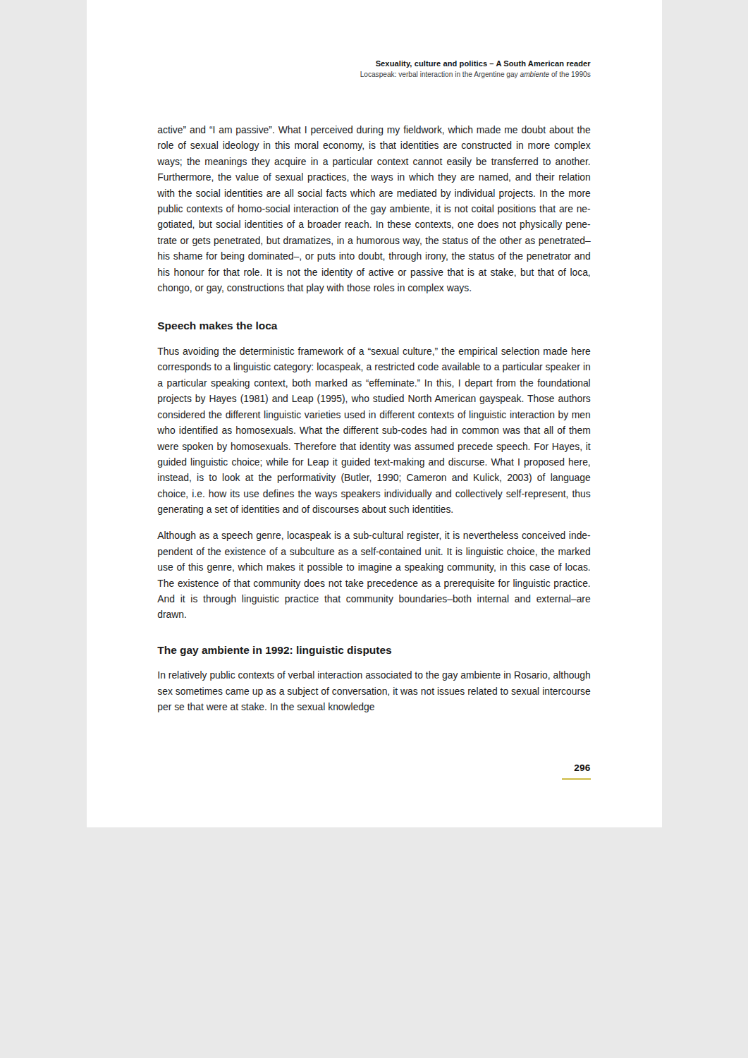Sexuality, culture and politics – A South American reader
Locaspeak: verbal interaction in the Argentine gay ambiente of the 1990s
active” and “I am passive”. What I perceived during my fieldwork, which made me doubt about the role of sexual ideology in this moral economy, is that identities are constructed in more complex ways; the meanings they acquire in a particular context cannot easily be transferred to another. Furthermore, the value of sexual practices, the ways in which they are named, and their relation with the social identities are all social facts which are mediated by individual projects. In the more public contexts of homo-social interaction of the gay ambiente, it is not coital positions that are negotiated, but social identities of a broader reach. In these contexts, one does not physically penetrate or gets penetrated, but dramatizes, in a humorous way, the status of the other as penetrated–his shame for being dominated–, or puts into doubt, through irony, the status of the penetrator and his honour for that role. It is not the identity of active or passive that is at stake, but that of loca, chongo, or gay, constructions that play with those roles in complex ways.
Speech makes the loca
Thus avoiding the deterministic framework of a “sexual culture,” the empirical selection made here corresponds to a linguistic category: locaspeak, a restricted code available to a particular speaker in a particular speaking context, both marked as “effeminate.” In this, I depart from the foundational projects by Hayes (1981) and Leap (1995), who studied North American gayspeak. Those authors considered the different linguistic varieties used in different contexts of linguistic interaction by men who identified as homosexuals. What the different sub-codes had in common was that all of them were spoken by homosexuals. Therefore that identity was assumed precede speech. For Hayes, it guided linguistic choice; while for Leap it guided text-making and discurse. What I proposed here, instead, is to look at the performativity (Butler, 1990; Cameron and Kulick, 2003) of language choice, i.e. how its use defines the ways speakers individually and collectively self-represent, thus generating a set of identities and of discourses about such identities.
Although as a speech genre, locaspeak is a sub-cultural register, it is nevertheless conceived independent of the existence of a subculture as a self-contained unit. It is linguistic choice, the marked use of this genre, which makes it possible to imagine a speaking community, in this case of locas. The existence of that community does not take precedence as a prerequisite for linguistic practice. And it is through linguistic practice that community boundaries–both internal and external–are drawn.
The gay ambiente in 1992: linguistic disputes
In relatively public contexts of verbal interaction associated to the gay ambiente in Rosario, although sex sometimes came up as a subject of conversation, it was not issues related to sexual intercourse per se that were at stake. In the sexual knowledge
296